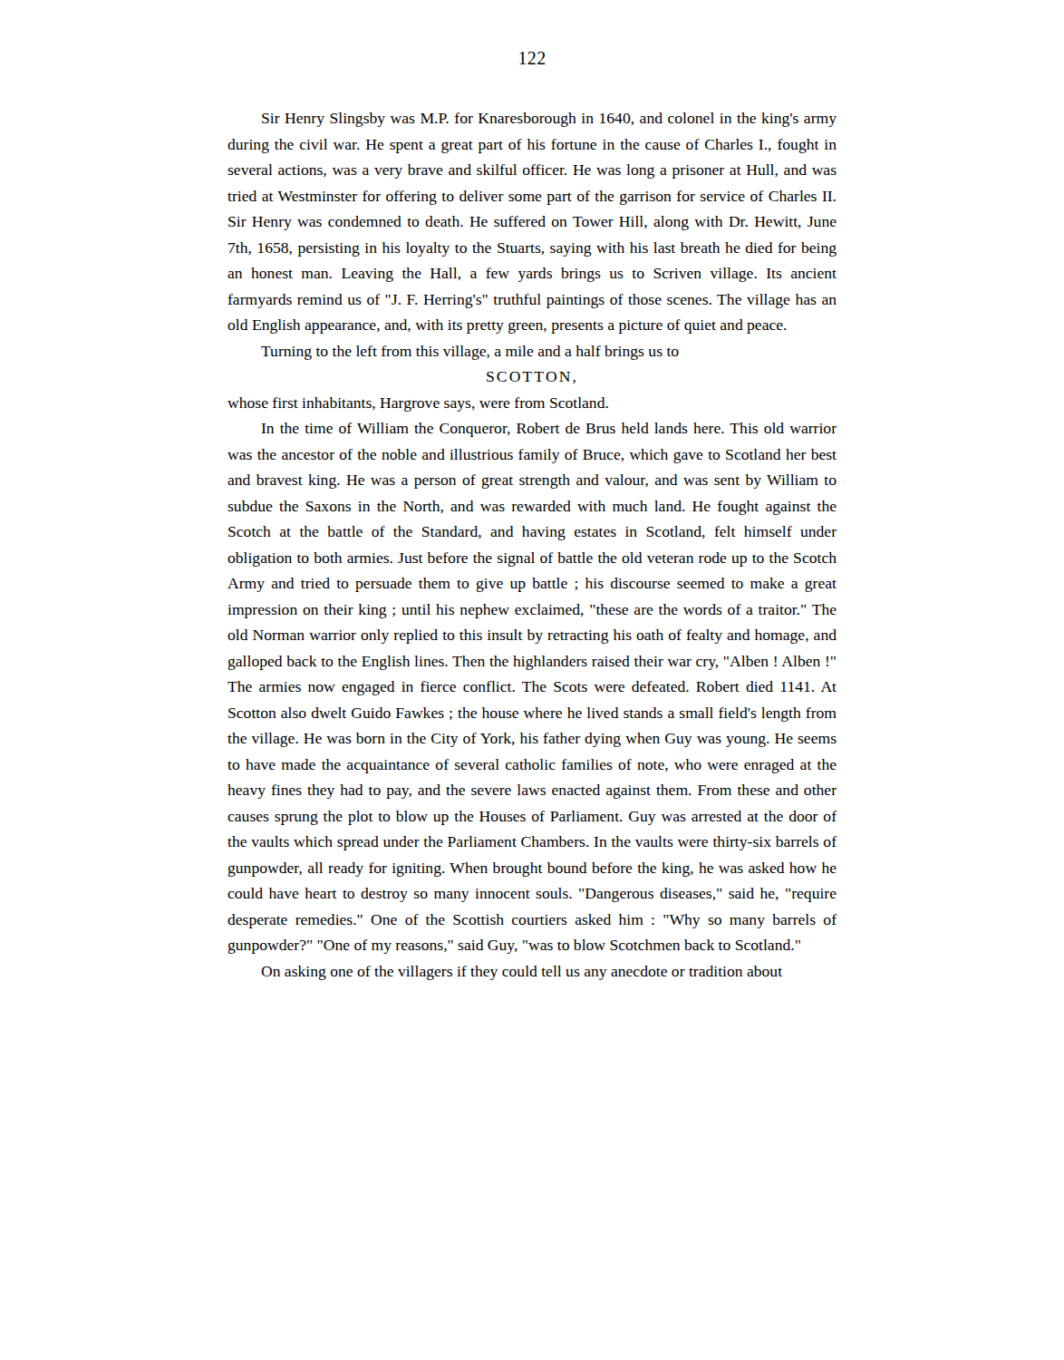122
Sir Henry Slingsby was M.P. for Knaresborough in 1640, and colonel in the king's army during the civil war. He spent a great part of his fortune in the cause of Charles I., fought in several actions, was a very brave and skilful officer. He was long a prisoner at Hull, and was tried at Westminster for offering to deliver some part of the garrison for service of Charles II. Sir Henry was condemned to death. He suffered on Tower Hill, along with Dr. Hewitt, June 7th, 1658, persisting in his loyalty to the Stuarts, saying with his last breath he died for being an honest man. Leaving the Hall, a few yards brings us to Scriven village. Its ancient farmyards remind us of "J. F. Herring's" truthful paintings of those scenes. The village has an old English appearance, and, with its pretty green, presents a picture of quiet and peace.
Turning to the left from this village, a mile and a half brings us to
SCOTTON,
whose first inhabitants, Hargrove says, were from Scotland.
In the time of William the Conqueror, Robert de Brus held lands here. This old warrior was the ancestor of the noble and illustrious family of Bruce, which gave to Scotland her best and bravest king. He was a person of great strength and valour, and was sent by William to subdue the Saxons in the North, and was rewarded with much land. He fought against the Scotch at the battle of the Standard, and having estates in Scotland, felt himself under obligation to both armies. Just before the signal of battle the old veteran rode up to the Scotch Army and tried to persuade them to give up battle ; his discourse seemed to make a great impression on their king ; until his nephew exclaimed, "these are the words of a traitor." The old Norman warrior only replied to this insult by retracting his oath of fealty and homage, and galloped back to the English lines. Then the highlanders raised their war cry, "Alben ! Alben !" The armies now engaged in fierce conflict. The Scots were defeated. Robert died 1141. At Scotton also dwelt Guido Fawkes ; the house where he lived stands a small field's length from the village. He was born in the City of York, his father dying when Guy was young. He seems to have made the acquaintance of several catholic families of note, who were enraged at the heavy fines they had to pay, and the severe laws enacted against them. From these and other causes sprung the plot to blow up the Houses of Parliament. Guy was arrested at the door of the vaults which spread under the Parliament Chambers. In the vaults were thirty-six barrels of gunpowder, all ready for igniting. When brought bound before the king, he was asked how he could have heart to destroy so many innocent souls. "Dangerous diseases," said he, "require desperate remedies." One of the Scottish courtiers asked him : "Why so many barrels of gunpowder?" "One of my reasons," said Guy, "was to blow Scotchmen back to Scotland."
On asking one of the villagers if they could tell us any anecdote or tradition about